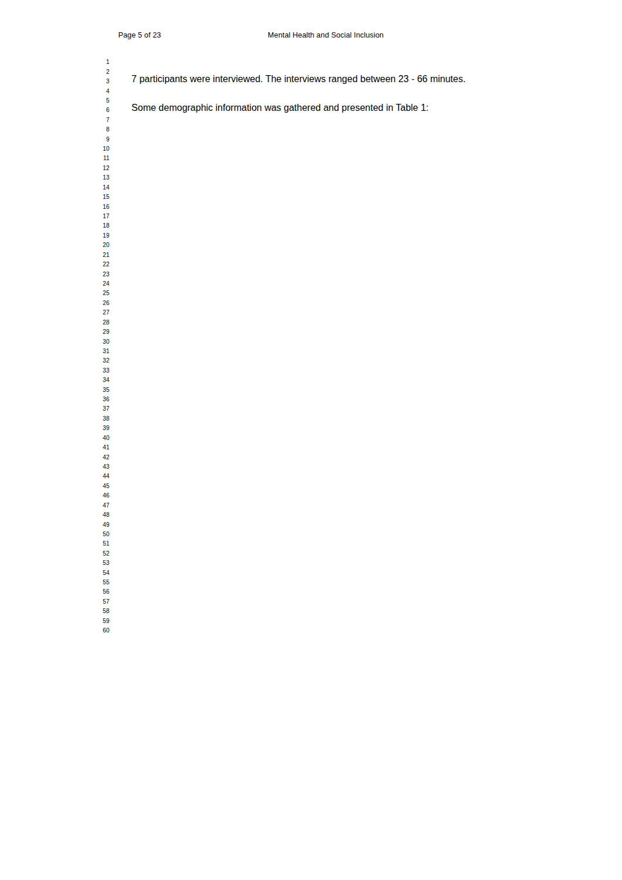Page 5 of 23
Mental Health and Social Inclusion
12345 678910 1112131415 1617181920 2122232425 2627282930 3132333435 3637383940 4142434445 4647484950 5152535455 5657585960
7 participants were interviewed. The interviews ranged between 23 - 66 minutes.
Some demographic information was gathered and presented in Table 1: